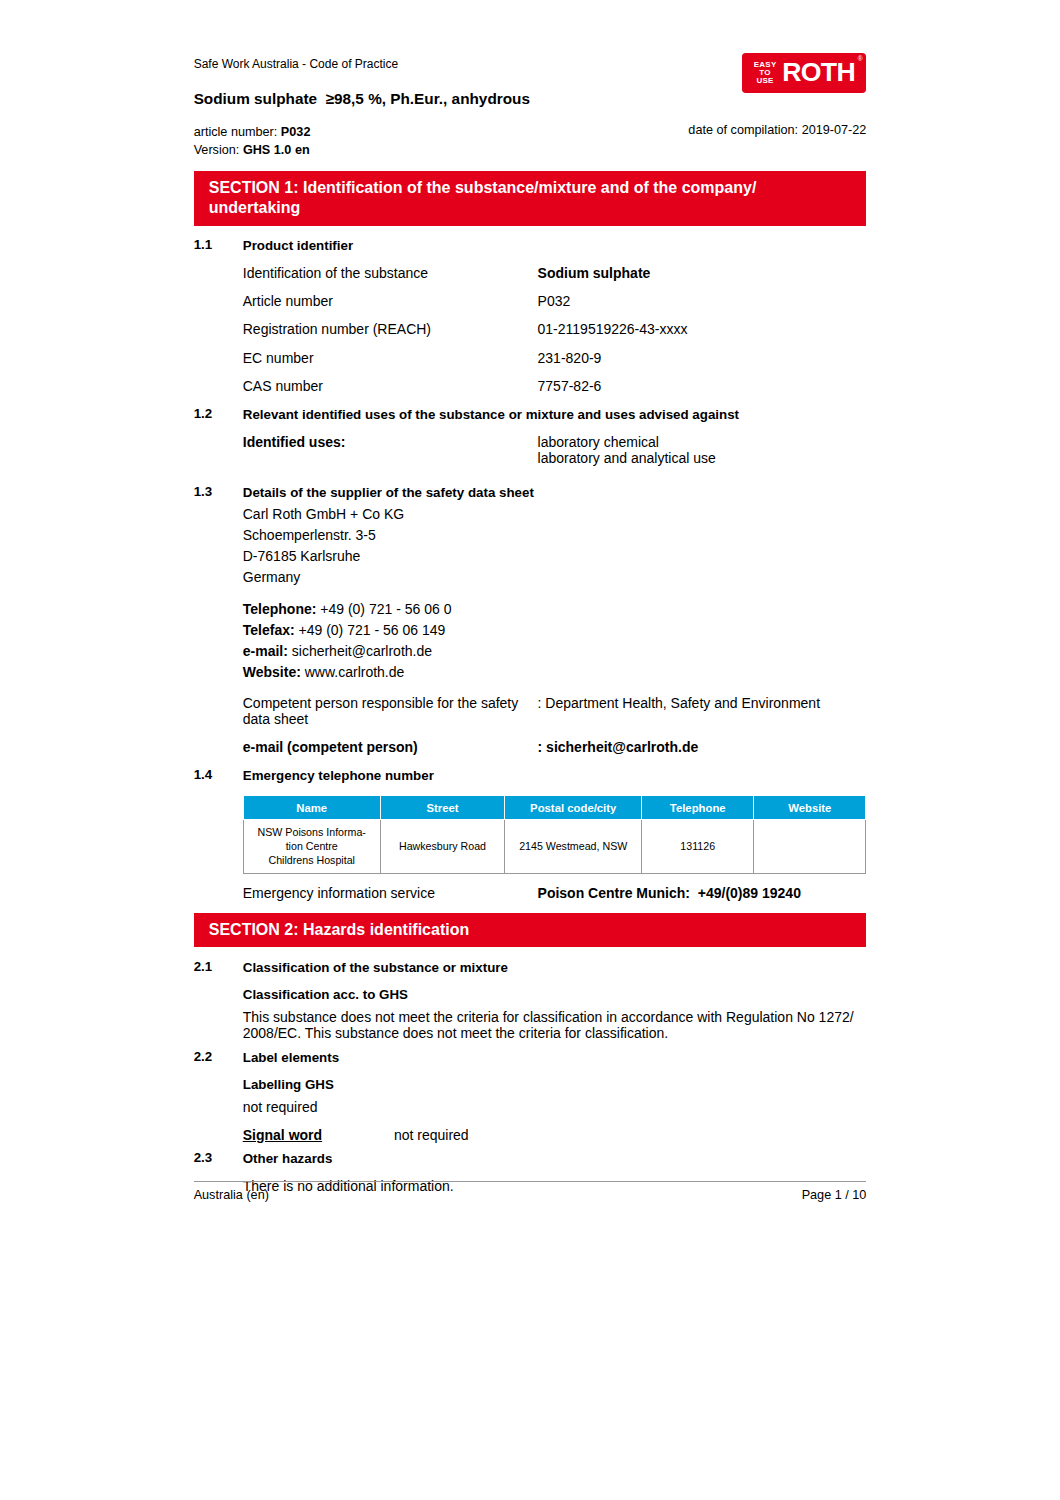Safe Work Australia - Code of Practice
Sodium sulphate ≥98,5 %, Ph.Eur., anhydrous
®
EASY
TO
USE
ROTH
article number: P032
Version: GHS 1.0 en
date of compilation: 2019-07-22
SECTION 1: Identification of the substance/mixture and of the company/
undertaking
1.1
Product identifier
Identification of the substance
Sodium sulphate
Article number
P032
Registration number (REACH)
01-2119519226-43-xxxx
EC number
231-820-9
CAS number
7757-82-6
1.2
Relevant identified uses of the substance or mixture and uses advised against
Identified uses:
laboratory chemical
laboratory and analytical use
1.3
Details of the supplier of the safety data sheet
Carl Roth GmbH + Co KG
Schoemperlenstr. 3-5
D-76185 Karlsruhe
Germany
Telephone: +49 (0) 721 - 56 06 0
Telefax: +49 (0) 721 - 56 06 149
e-mail: sicherheit@carlroth.de
Website: www.carlroth.de
Competent person responsible for the safety data sheet
: Department Health, Safety and Environment
e-mail (competent person)
: sicherheit@carlroth.de
1.4
Emergency telephone number
| Name | Street | Postal code/city | Telephone | Website |
| --- | --- | --- | --- | --- |
| NSW Poisons Informa- tion Centre Childrens Hospital | Hawkesbury Road | 2145 Westmead, NSW | 131126 | |
Emergency information service
Poison Centre Munich: +49/(0)89 19240
SECTION 2: Hazards identification
2.1
Classification of the substance or mixture
Classification acc. to GHS
This substance does not meet the criteria for classification in accordance with Regulation No 1272/
2008/EC. This substance does not meet the criteria for classification.
2.2
Label elements
Labelling GHS
not required
Signal word
not required
2.3
Other hazards
There is no additional information.
Australia (en)
Page 1 / 10